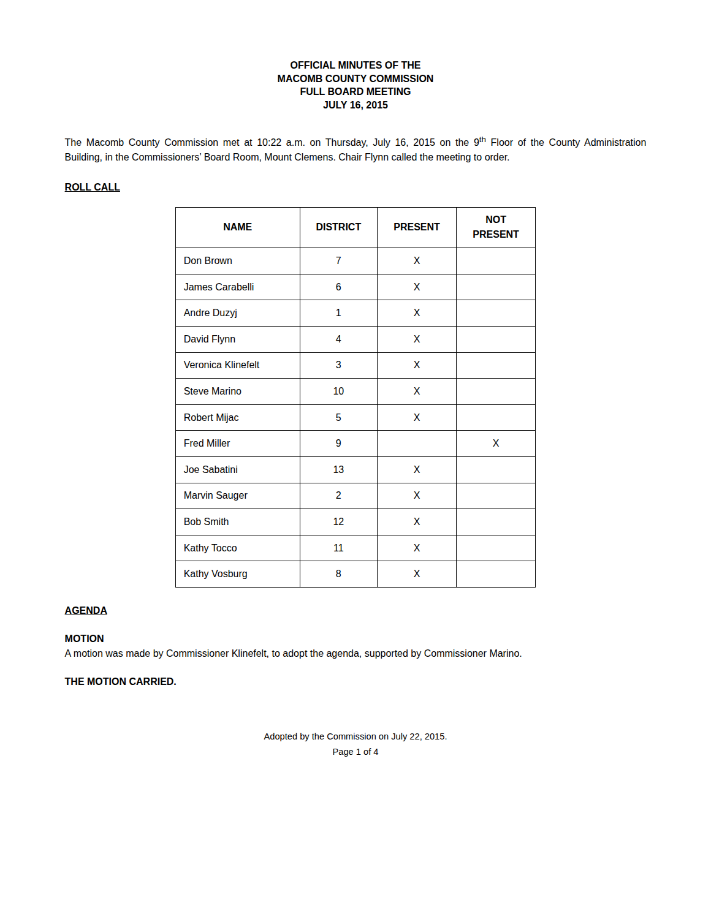OFFICIAL MINUTES OF THE
MACOMB COUNTY COMMISSION
FULL BOARD MEETING
JULY 16, 2015
The Macomb County Commission met at 10:22 a.m. on Thursday, July 16, 2015 on the 9th Floor of the County Administration Building, in the Commissioners’ Board Room, Mount Clemens. Chair Flynn called the meeting to order.
ROLL CALL
| NAME | DISTRICT | PRESENT | NOT PRESENT |
| --- | --- | --- | --- |
| Don Brown | 7 | X | |
| James Carabelli | 6 | X | |
| Andre Duzyj | 1 | X | |
| David Flynn | 4 | X | |
| Veronica Klinefelt | 3 | X | |
| Steve Marino | 10 | X | |
| Robert Mijac | 5 | X | |
| Fred Miller | 9 | | X |
| Joe Sabatini | 13 | X | |
| Marvin Sauger | 2 | X | |
| Bob Smith | 12 | X | |
| Kathy Tocco | 11 | X | |
| Kathy Vosburg | 8 | X | |
AGENDA
MOTION
A motion was made by Commissioner Klinefelt, to adopt the agenda, supported by Commissioner Marino.
THE MOTION CARRIED.
Adopted by the Commission on July 22, 2015.
Page 1 of 4